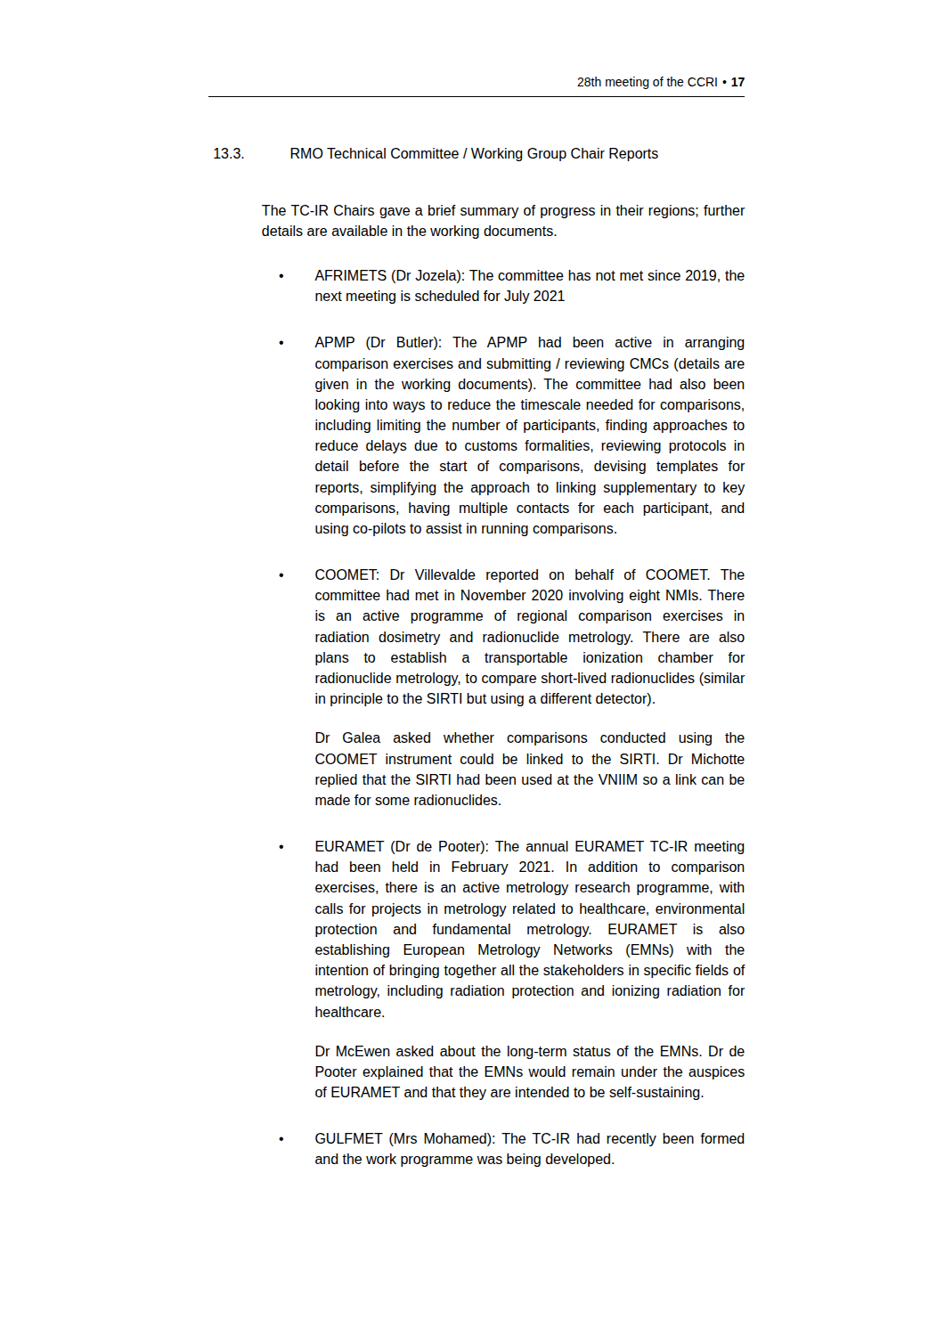28th meeting of the CCRI•17
13.3. RMO Technical Committee / Working Group Chair Reports
The TC-IR Chairs gave a brief summary of progress in their regions; further details are available in the working documents.
AFRIMETS (Dr Jozela): The committee has not met since 2019, the next meeting is scheduled for July 2021
APMP (Dr Butler): The APMP had been active in arranging comparison exercises and submitting / reviewing CMCs (details are given in the working documents). The committee had also been looking into ways to reduce the timescale needed for comparisons, including limiting the number of participants, finding approaches to reduce delays due to customs formalities, reviewing protocols in detail before the start of comparisons, devising templates for reports, simplifying the approach to linking supplementary to key comparisons, having multiple contacts for each participant, and using co-pilots to assist in running comparisons.
COOMET: Dr Villevalde reported on behalf of COOMET. The committee had met in November 2020 involving eight NMIs. There is an active programme of regional comparison exercises in radiation dosimetry and radionuclide metrology. There are also plans to establish a transportable ionization chamber for radionuclide metrology, to compare short-lived radionuclides (similar in principle to the SIRTI but using a different detector).
Dr Galea asked whether comparisons conducted using the COOMET instrument could be linked to the SIRTI. Dr Michotte replied that the SIRTI had been used at the VNIIM so a link can be made for some radionuclides.
EURAMET (Dr de Pooter): The annual EURAMET TC-IR meeting had been held in February 2021. In addition to comparison exercises, there is an active metrology research programme, with calls for projects in metrology related to healthcare, environmental protection and fundamental metrology. EURAMET is also establishing European Metrology Networks (EMNs) with the intention of bringing together all the stakeholders in specific fields of metrology, including radiation protection and ionizing radiation for healthcare.
Dr McEwen asked about the long-term status of the EMNs. Dr de Pooter explained that the EMNs would remain under the auspices of EURAMET and that they are intended to be self-sustaining.
GULFMET (Mrs Mohamed): The TC-IR had recently been formed and the work programme was being developed.